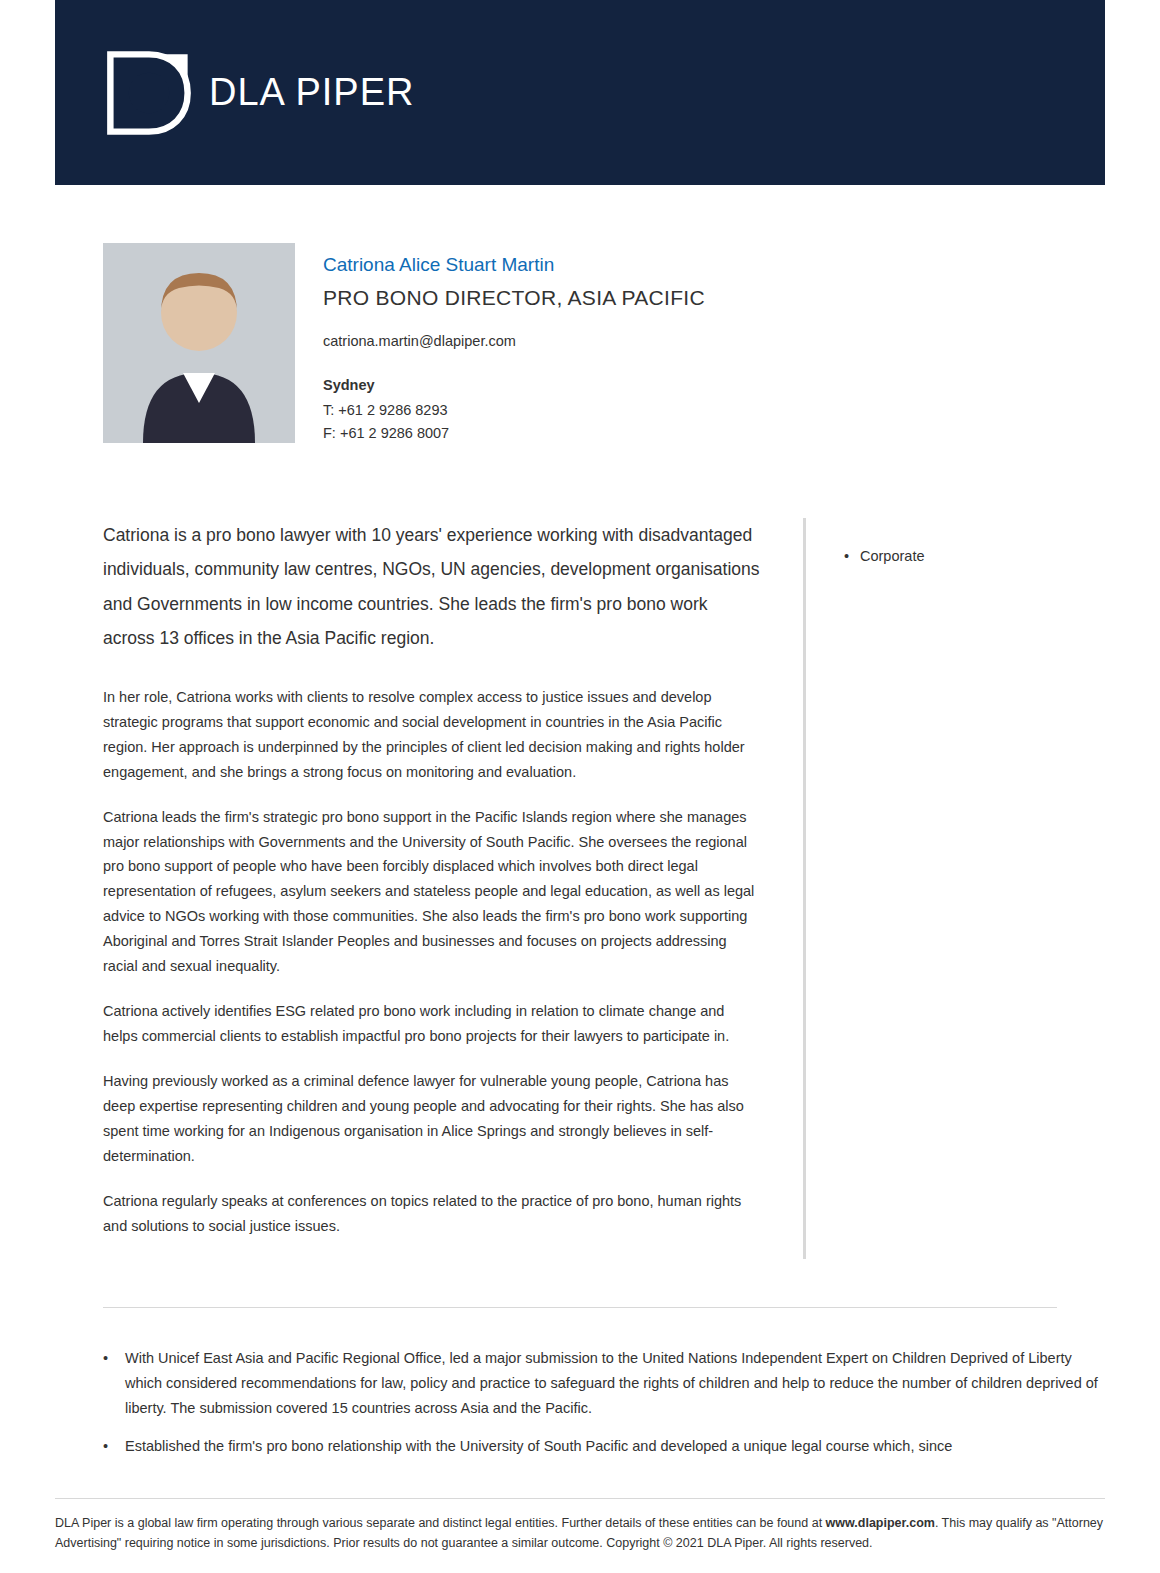DLA PIPER
Catriona Alice Stuart Martin
PRO BONO DIRECTOR, ASIA PACIFIC
catriona.martin@dlapiper.com
Sydney
T: +61 2 9286 8293
F: +61 2 9286 8007
Catriona is a pro bono lawyer with 10 years' experience working with disadvantaged individuals, community law centres, NGOs, UN agencies, development organisations and Governments in low income countries. She leads the firm's pro bono work across 13 offices in the Asia Pacific region.
In her role, Catriona works with clients to resolve complex access to justice issues and develop strategic programs that support economic and social development in countries in the Asia Pacific region. Her approach is underpinned by the principles of client led decision making and rights holder engagement, and she brings a strong focus on monitoring and evaluation.
Catriona leads the firm's strategic pro bono support in the Pacific Islands region where she manages major relationships with Governments and the University of South Pacific. She oversees the regional pro bono support of people who have been forcibly displaced which involves both direct legal representation of refugees, asylum seekers and stateless people and legal education, as well as legal advice to NGOs working with those communities. She also leads the firm's pro bono work supporting Aboriginal and Torres Strait Islander Peoples and businesses and focuses on projects addressing racial and sexual inequality.
Catriona actively identifies ESG related pro bono work including in relation to climate change and helps commercial clients to establish impactful pro bono projects for their lawyers to participate in.
Having previously worked as a criminal defence lawyer for vulnerable young people, Catriona has deep expertise representing children and young people and advocating for their rights. She has also spent time working for an Indigenous organisation in Alice Springs and strongly believes in self-determination.
Catriona regularly speaks at conferences on topics related to the practice of pro bono, human rights and solutions to social justice issues.
Corporate
With Unicef East Asia and Pacific Regional Office, led a major submission to the United Nations Independent Expert on Children Deprived of Liberty which considered recommendations for law, policy and practice to safeguard the rights of children and help to reduce the number of children deprived of liberty. The submission covered 15 countries across Asia and the Pacific.
Established the firm's pro bono relationship with the University of South Pacific and developed a unique legal course which, since
DLA Piper is a global law firm operating through various separate and distinct legal entities. Further details of these entities can be found at www.dlapiper.com. This may qualify as "Attorney Advertising" requiring notice in some jurisdictions. Prior results do not guarantee a similar outcome. Copyright © 2021 DLA Piper. All rights reserved.